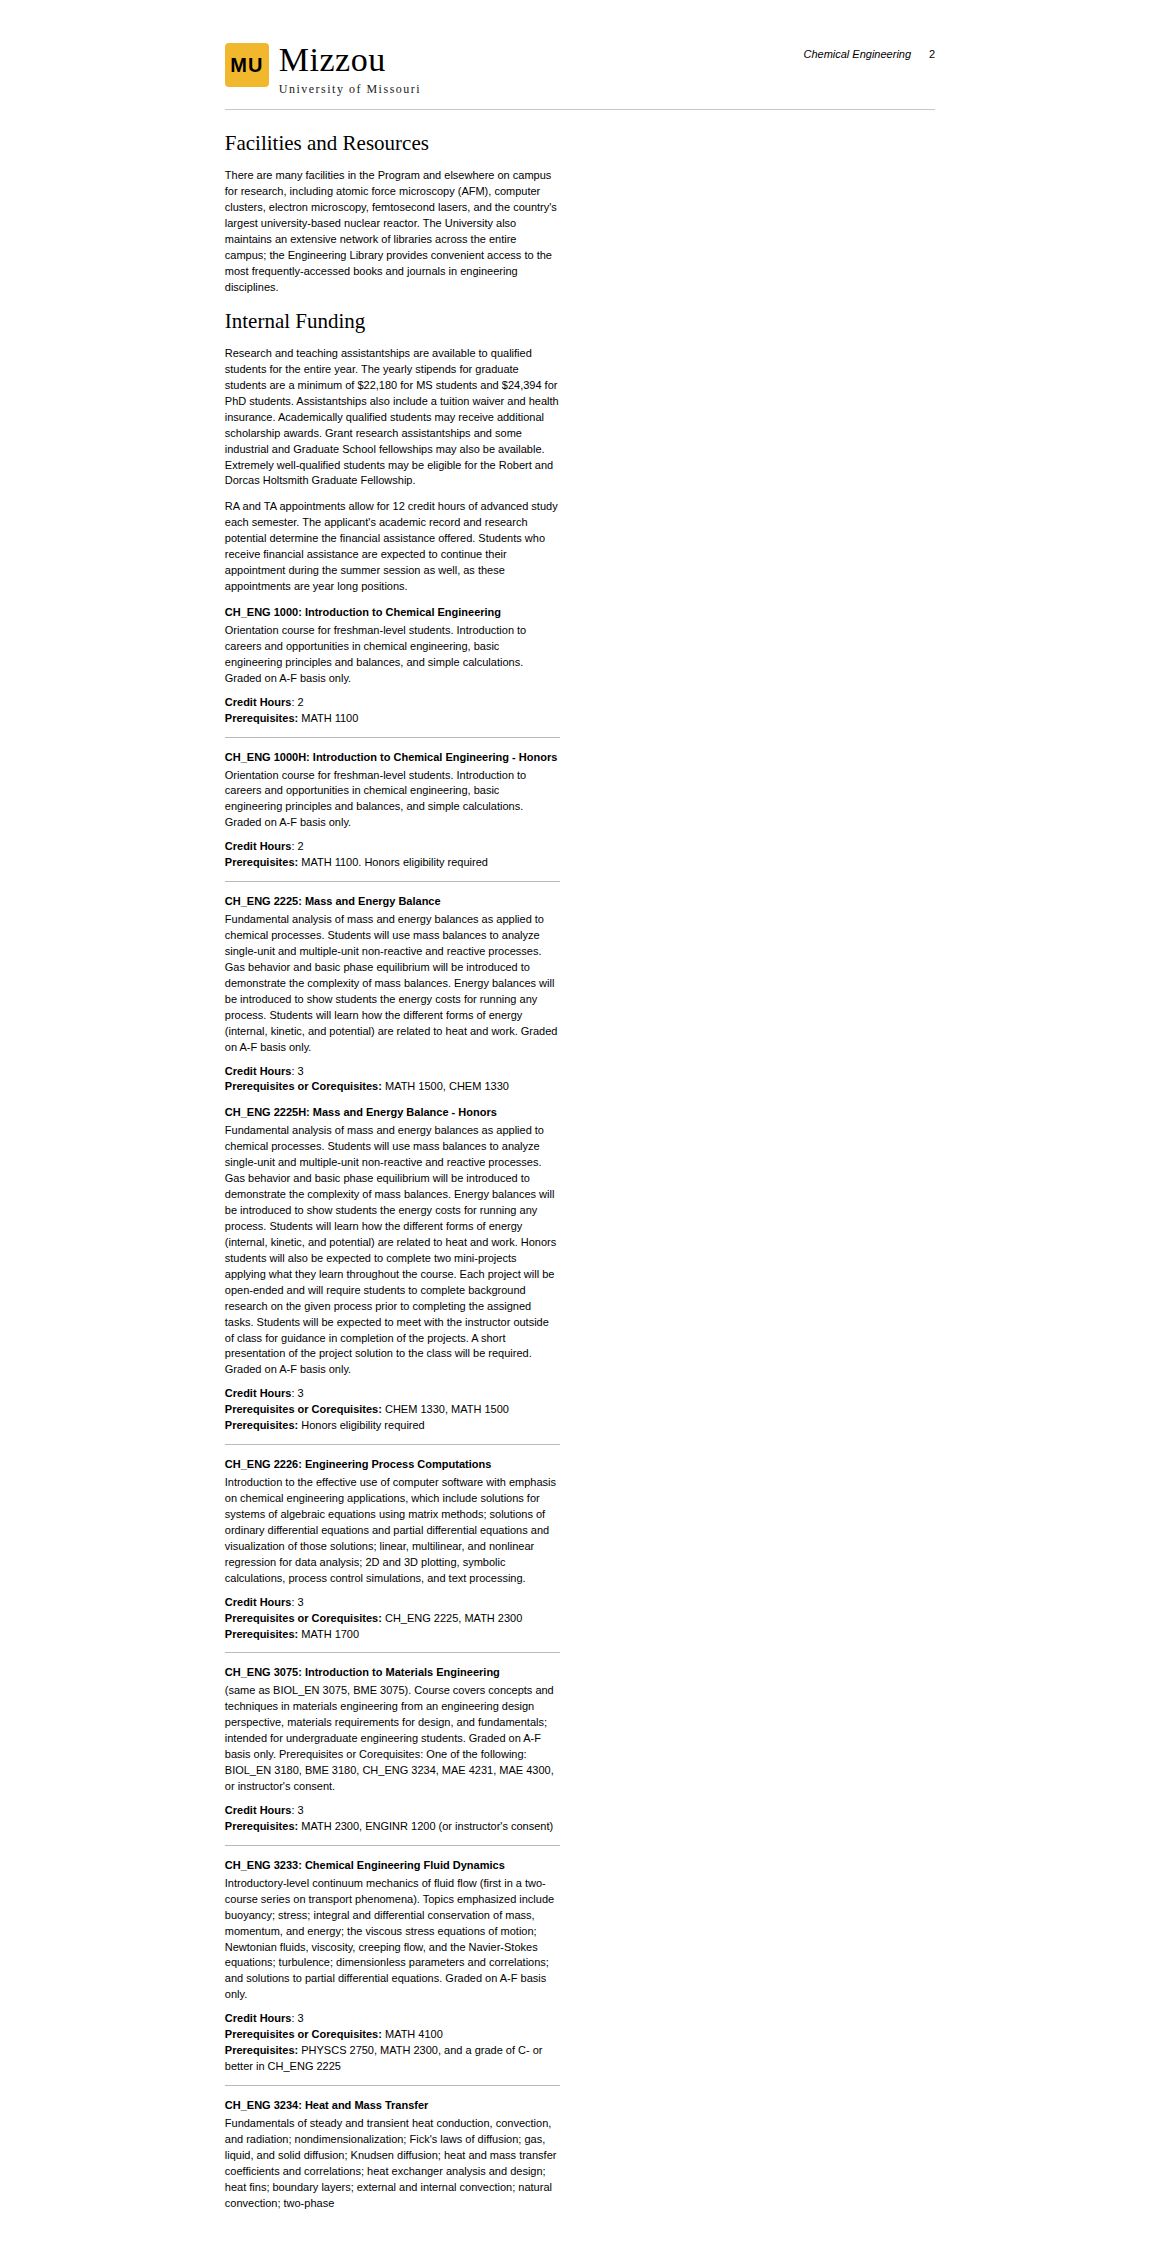MU
Mizzou
University of Missouri
Chemical Engineering 2
Facilities and Resources
There are many facilities in the Program and elsewhere on campus for research, including atomic force microscopy (AFM), computer clusters, electron microscopy, femtosecond lasers, and the country's largest university-based nuclear reactor. The University also maintains an extensive network of libraries across the entire campus; the Engineering Library provides convenient access to the most frequently-accessed books and journals in engineering disciplines.
Internal Funding
Research and teaching assistantships are available to qualified students for the entire year. The yearly stipends for graduate students are a minimum of $22,180 for MS students and $24,394 for PhD students. Assistantships also include a tuition waiver and health insurance. Academically qualified students may receive additional scholarship awards. Grant research assistantships and some industrial and Graduate School fellowships may also be available. Extremely well-qualified students may be eligible for the Robert and Dorcas Holtsmith Graduate Fellowship.
RA and TA appointments allow for 12 credit hours of advanced study each semester. The applicant's academic record and research potential determine the financial assistance offered. Students who receive financial assistance are expected to continue their appointment during the summer session as well, as these appointments are year long positions.
CH_ENG 1000: Introduction to Chemical Engineering
Orientation course for freshman-level students. Introduction to careers and opportunities in chemical engineering, basic engineering principles and balances, and simple calculations. Graded on A-F basis only.
Credit Hours: 2
Prerequisites: MATH 1100
CH_ENG 1000H: Introduction to Chemical Engineering - Honors
Orientation course for freshman-level students. Introduction to careers and opportunities in chemical engineering, basic engineering principles and balances, and simple calculations. Graded on A-F basis only.
Credit Hours: 2
Prerequisites: MATH 1100. Honors eligibility required
CH_ENG 2225: Mass and Energy Balance
Fundamental analysis of mass and energy balances as applied to chemical processes. Students will use mass balances to analyze single-unit and multiple-unit non-reactive and reactive processes. Gas behavior and basic phase equilibrium will be introduced to demonstrate the complexity of mass balances. Energy balances will be introduced to show students the energy costs for running any process. Students will learn how the different forms of energy (internal, kinetic, and potential) are related to heat and work. Graded on A-F basis only.
Credit Hours: 3
Prerequisites or Corequisites: MATH 1500, CHEM 1330
CH_ENG 2225H: Mass and Energy Balance - Honors
Fundamental analysis of mass and energy balances as applied to chemical processes. Students will use mass balances to analyze single-unit and multiple-unit non-reactive and reactive processes. Gas behavior and basic phase equilibrium will be introduced to demonstrate the complexity of mass balances. Energy balances will be introduced to show students the energy costs for running any process. Students will learn how the different forms of energy (internal, kinetic, and potential) are related to heat and work. Honors students will also be expected to complete two mini-projects applying what they learn throughout the course. Each project will be open-ended and will require students to complete background research on the given process prior to completing the assigned tasks. Students will be expected to meet with the instructor outside of class for guidance in completion of the projects. A short presentation of the project solution to the class will be required. Graded on A-F basis only.
Credit Hours: 3
Prerequisites or Corequisites: CHEM 1330, MATH 1500
Prerequisites: Honors eligibility required
CH_ENG 2226: Engineering Process Computations
Introduction to the effective use of computer software with emphasis on chemical engineering applications, which include solutions for systems of algebraic equations using matrix methods; solutions of ordinary differential equations and partial differential equations and visualization of those solutions; linear, multilinear, and nonlinear regression for data analysis; 2D and 3D plotting, symbolic calculations, process control simulations, and text processing.
Credit Hours: 3
Prerequisites or Corequisites: CH_ENG 2225, MATH 2300
Prerequisites: MATH 1700
CH_ENG 3075: Introduction to Materials Engineering
(same as BIOL_EN 3075, BME 3075). Course covers concepts and techniques in materials engineering from an engineering design perspective, materials requirements for design, and fundamentals; intended for undergraduate engineering students. Graded on A-F basis only. Prerequisites or Corequisites: One of the following: BIOL_EN 3180, BME 3180, CH_ENG 3234, MAE 4231, MAE 4300, or instructor's consent.
Credit Hours: 3
Prerequisites: MATH 2300, ENGINR 1200 (or instructor's consent)
CH_ENG 3233: Chemical Engineering Fluid Dynamics
Introductory-level continuum mechanics of fluid flow (first in a two-course series on transport phenomena). Topics emphasized include buoyancy; stress; integral and differential conservation of mass, momentum, and energy; the viscous stress equations of motion; Newtonian fluids, viscosity, creeping flow, and the Navier-Stokes equations; turbulence; dimensionless parameters and correlations; and solutions to partial differential equations. Graded on A-F basis only.
Credit Hours: 3
Prerequisites or Corequisites: MATH 4100
Prerequisites: PHYSCS 2750, MATH 2300, and a grade of C- or better in CH_ENG 2225
CH_ENG 3234: Heat and Mass Transfer
Fundamentals of steady and transient heat conduction, convection, and radiation; nondimensionalization; Fick's laws of diffusion; gas, liquid, and solid diffusion; Knudsen diffusion; heat and mass transfer coefficients and correlations; heat exchanger analysis and design; heat fins; boundary layers; external and internal convection; natural convection; two-phase